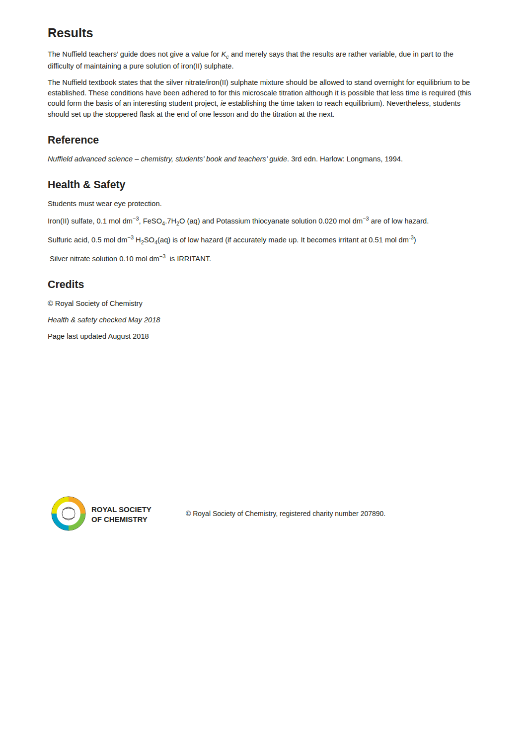Results
The Nuffield teachers’ guide does not give a value for Kc and merely says that the results are rather variable, due in part to the difficulty of maintaining a pure solution of iron(II) sulphate.
The Nuffield textbook states that the silver nitrate/iron(II) sulphate mixture should be allowed to stand overnight for equilibrium to be established. These conditions have been adhered to for this microscale titration although it is possible that less time is required (this could form the basis of an interesting student project, ie establishing the time taken to reach equilibrium). Nevertheless, students should set up the stoppered flask at the end of one lesson and do the titration at the next.
Reference
Nuffield advanced science – chemistry, students’ book and teachers’ guide. 3rd edn. Harlow: Longmans, 1994.
Health & Safety
Students must wear eye protection.
Iron(II) sulfate, 0.1 mol dm−3, FeSO4.7H2O (aq) and Potassium thiocyanate solution 0.020 mol dm−3 are of low hazard.
Sulfuric acid, 0.5 mol dm−3 H2SO4(aq) is of low hazard (if accurately made up. It becomes irritant at 0.51 mol dm-3)
Silver nitrate solution 0.10 mol dm−3 is IRRITANT.
Credits
© Royal Society of Chemistry
Health & safety checked May 2018
Page last updated August 2018
ROYAL SOCIETY OF CHEMISTRY
© Royal Society of Chemistry, registered charity number 207890.